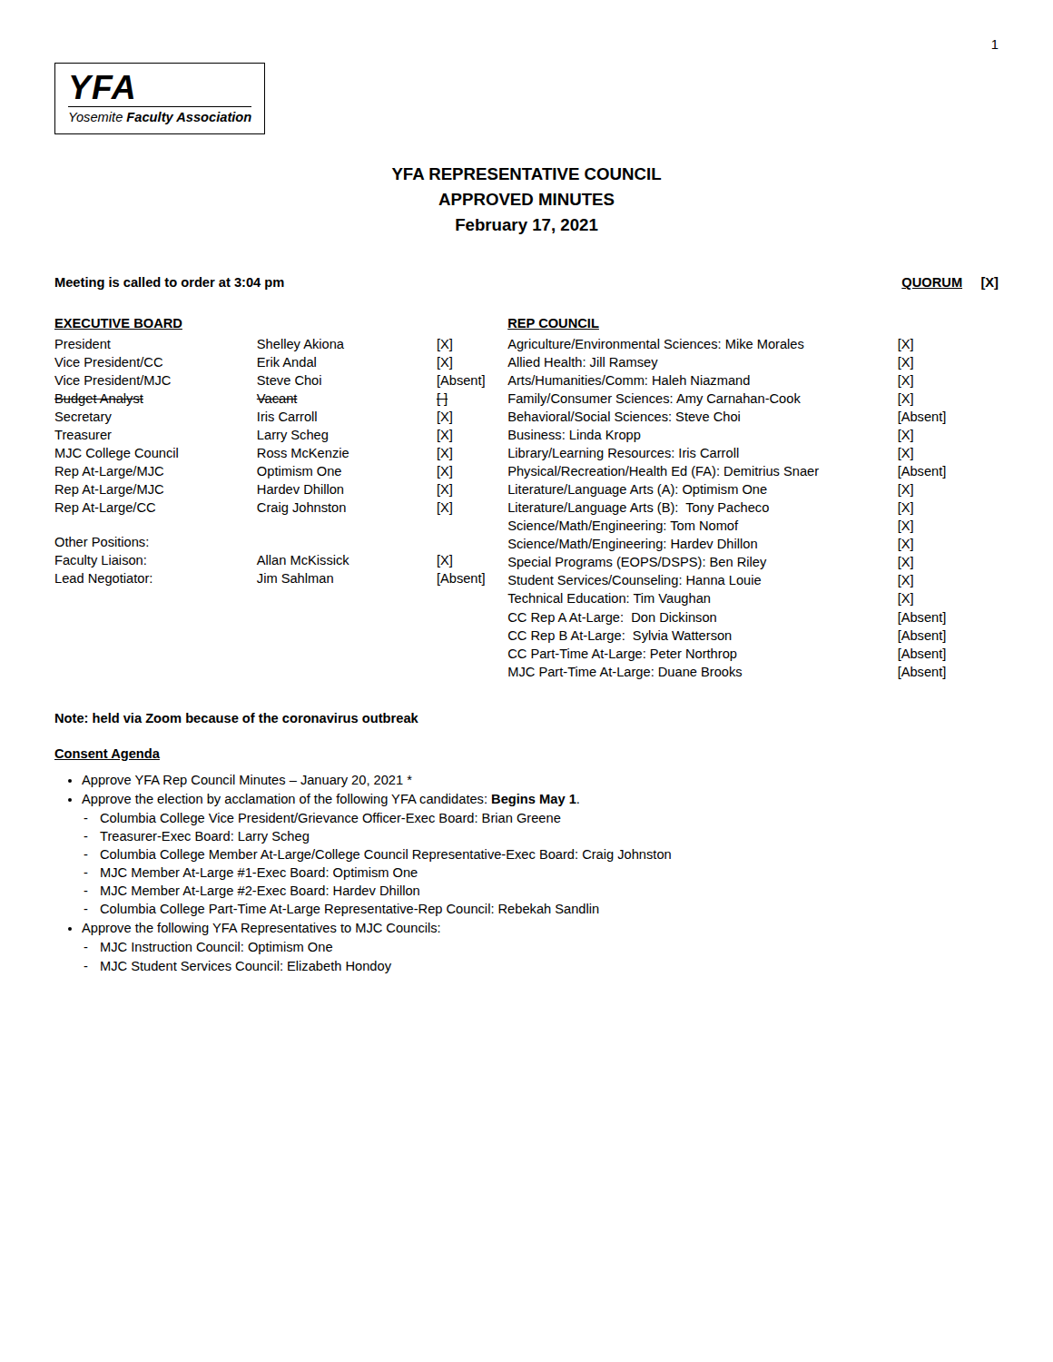1
YFA
Yosemite Faculty Association
YFA REPRESENTATIVE COUNCIL
APPROVED MINUTES
February 17, 2021
Meeting is called to order at 3:04 pm QUORUM [X]
| EXECUTIVE BOARD / President / Shelley Akiona / [X] / / Vice President/CC / Erik Andal / [X] / / Vice President/MJC / Steve Choi / [Absent] / / Budget Analyst / Vacant / [ ] / / Secretary / Iris Carroll / [X] / / Treasurer / Larry Scheg / [X] / / MJC College Council / Ross McKenzie / [X] / / Rep At-Large/MJC / Optimism One / [X] / / Rep At-Large/MJC / Hardev Dhillon / [X] / / Rep At-Large/CC / Craig Johnston / [X] / / Other Positions: / / / / Faculty Liaison: / Allan McKissick / [X] / / Lead Negotiator: / Jim Sahlman / [Absent] / | REP COUNCIL / Agriculture/Environmental Sciences: Mike Morales / [X] / / Allied Health: Jill Ramsey / [X] / / Arts/Humanities/Comm: Haleh Niazmand / [X] / / Family/Consumer Sciences: Amy Carnahan-Cook / [X] / / Behavioral/Social Sciences: Steve Choi / [Absent] / / Business: Linda Kropp / [X] / / Library/Learning Resources: Iris Carroll / [X] / / Physical/Recreation/Health Ed (FA): Demitrius Snaer / [Absent] / / Literature/Language Arts (A): Optimism One / [X] / / Literature/Language Arts (B): Tony Pacheco / [X] / / Science/Math/Engineering: Tom Nomof / [X] / / Science/Math/Engineering: Hardev Dhillon / [X] / / Special Programs (EOPS/DSPS): Ben Riley / [X] / / Student Services/Counseling: Hanna Louie / [X] / / Technical Education: Tim Vaughan / [X] / / CC Rep A At-Large: Don Dickinson / [Absent] / / CC Rep B At-Large: Sylvia Watterson / [Absent] / / CC Part-Time At-Large: Peter Northrop / [Absent] / / MJC Part-Time At-Large: Duane Brooks / [Absent] / |
Note: held via Zoom because of the coronavirus outbreak
Consent Agenda
Approve YFA Rep Council Minutes – January 20, 2021 *
Approve the election by acclamation of the following YFA candidates: Begins May 1.
Columbia College Vice President/Grievance Officer-Exec Board: Brian Greene
Treasurer-Exec Board: Larry Scheg
Columbia College Member At-Large/College Council Representative-Exec Board: Craig Johnston
MJC Member At-Large #1-Exec Board: Optimism One
MJC Member At-Large #2-Exec Board: Hardev Dhillon
Columbia College Part-Time At-Large Representative-Rep Council: Rebekah Sandlin
Approve the following YFA Representatives to MJC Councils:
MJC Instruction Council: Optimism One
MJC Student Services Council: Elizabeth Hondoy